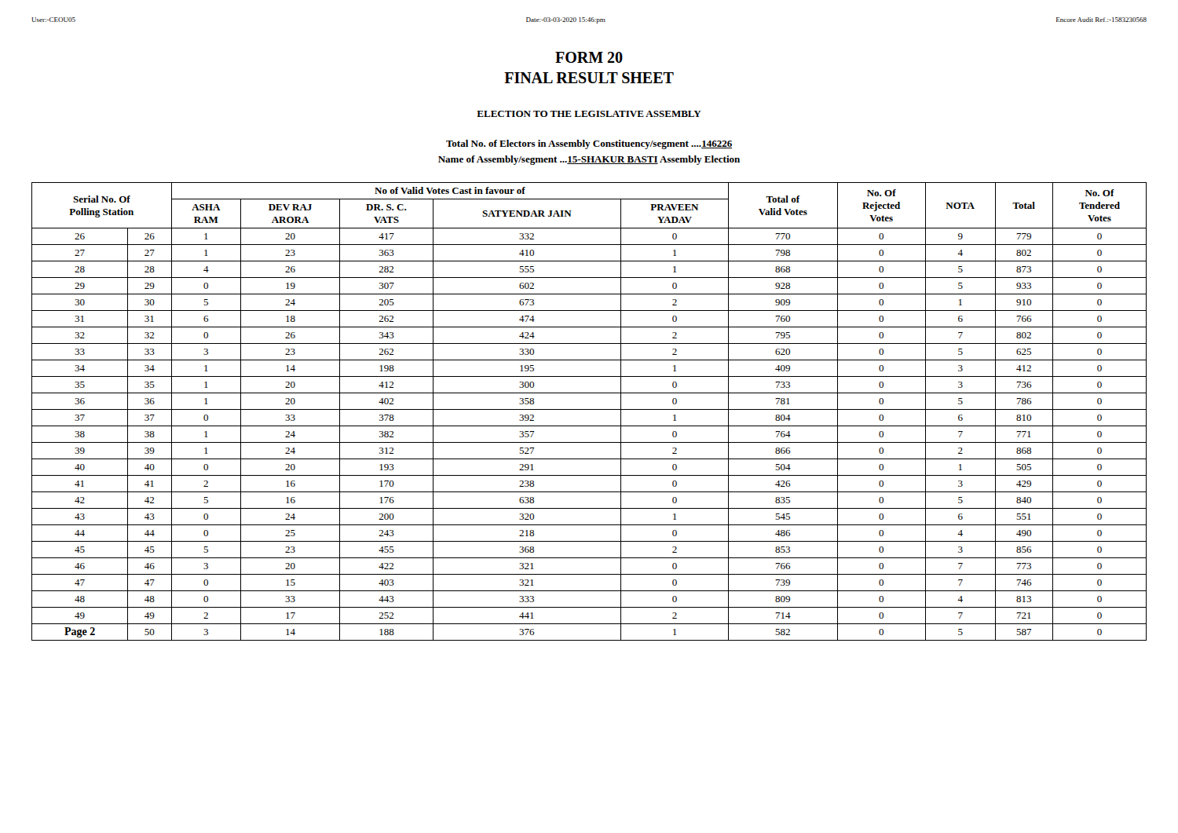User:-CEOU05 Date:-03-03-2020 15:46:pm Encore Audit Ref.:-1583230568
FORM 20
FINAL RESULT SHEET
ELECTION TO THE LEGISLATIVE ASSEMBLY
Total No. of Electors in Assembly Constituency/segment ....146226
Name of Assembly/segment ...15-SHAKUR BASTI Assembly Election
| Serial No. Of Polling Station | No of Valid Votes Cast in favour of | Total of Valid Votes | No. Of Rejected Votes | NOTA | Total | No. Of Tendered Votes |
| --- | --- | --- | --- | --- | --- | --- |
| ASHA RAM | DEV RAJ ARORA | DR. S. C. VATS | SATYENDAR JAIN | PRAVEEN YADAV |
| 26 | 26 | 1 | 20 | 417 | 332 | 0 | 770 | 0 | 9 | 779 | 0 |
| 27 | 27 | 1 | 23 | 363 | 410 | 1 | 798 | 0 | 4 | 802 | 0 |
| 28 | 28 | 4 | 26 | 282 | 555 | 1 | 868 | 0 | 5 | 873 | 0 |
| 29 | 29 | 0 | 19 | 307 | 602 | 0 | 928 | 0 | 5 | 933 | 0 |
| 30 | 30 | 5 | 24 | 205 | 673 | 2 | 909 | 0 | 1 | 910 | 0 |
| 31 | 31 | 6 | 18 | 262 | 474 | 0 | 760 | 0 | 6 | 766 | 0 |
| 32 | 32 | 0 | 26 | 343 | 424 | 2 | 795 | 0 | 7 | 802 | 0 |
| 33 | 33 | 3 | 23 | 262 | 330 | 2 | 620 | 0 | 5 | 625 | 0 |
| 34 | 34 | 1 | 14 | 198 | 195 | 1 | 409 | 0 | 3 | 412 | 0 |
| 35 | 35 | 1 | 20 | 412 | 300 | 0 | 733 | 0 | 3 | 736 | 0 |
| 36 | 36 | 1 | 20 | 402 | 358 | 0 | 781 | 0 | 5 | 786 | 0 |
| 37 | 37 | 0 | 33 | 378 | 392 | 1 | 804 | 0 | 6 | 810 | 0 |
| 38 | 38 | 1 | 24 | 382 | 357 | 0 | 764 | 0 | 7 | 771 | 0 |
| 39 | 39 | 1 | 24 | 312 | 527 | 2 | 866 | 0 | 2 | 868 | 0 |
| 40 | 40 | 0 | 20 | 193 | 291 | 0 | 504 | 0 | 1 | 505 | 0 |
| 41 | 41 | 2 | 16 | 170 | 238 | 0 | 426 | 0 | 3 | 429 | 0 |
| 42 | 42 | 5 | 16 | 176 | 638 | 0 | 835 | 0 | 5 | 840 | 0 |
| 43 | 43 | 0 | 24 | 200 | 320 | 1 | 545 | 0 | 6 | 551 | 0 |
| 44 | 44 | 0 | 25 | 243 | 218 | 0 | 486 | 0 | 4 | 490 | 0 |
| 45 | 45 | 5 | 23 | 455 | 368 | 2 | 853 | 0 | 3 | 856 | 0 |
| 46 | 46 | 3 | 20 | 422 | 321 | 0 | 766 | 0 | 7 | 773 | 0 |
| 47 | 47 | 0 | 15 | 403 | 321 | 0 | 739 | 0 | 7 | 746 | 0 |
| 48 | 48 | 0 | 33 | 443 | 333 | 0 | 809 | 0 | 4 | 813 | 0 |
| 49 | 49 | 2 | 17 | 252 | 441 | 2 | 714 | 0 | 7 | 721 | 0 |
| Page 2 | 50 | 3 | 14 | 188 | 376 | 1 | 582 | 0 | 5 | 587 | 0 |